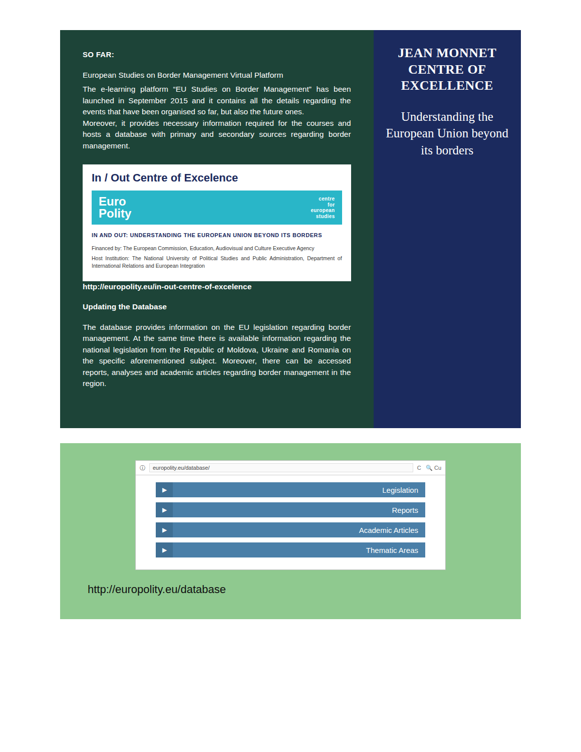SO FAR:
European Studies on Border Management Virtual Platform
The e-learning platform “EU Studies on Border Management” has been launched in September 2015 and it contains all the details regarding the events that have been organised so far, but also the future ones.
Moreover, it provides necessary information required for the courses and hosts a database with primary and secondary sources regarding border management.
In / Out Centre of Excelence
Euro Polity
centre
for
european
studies
In and out: understanding the European Union beyond its borders
Financed by: The European Commission, Education, Audiovisual and Culture Executive Agency
Host Institution: The National University of Political Studies and Public Administration, Department of International Relations and European Integration
http://europolity.eu/in-out-centre-of-excelence
Updating the Database
The database provides information on the EU legislation regarding border management. At the same time there is available information regarding the national legislation from the Republic of Moldova, Ukraine and Romania on the specific aforementioned subject. Moreover, there can be accessed reports, analyses and academic articles regarding border management in the region.
JEAN MONNET CENTRE OF EXCELLENCE
Understanding the European Union beyond its borders
ⓘ europolity.eu/database/ C 🔍 Cu
▶Legislation
▶Reports
▶Academic Articles
▶Thematic Areas
http://europolity.eu/database